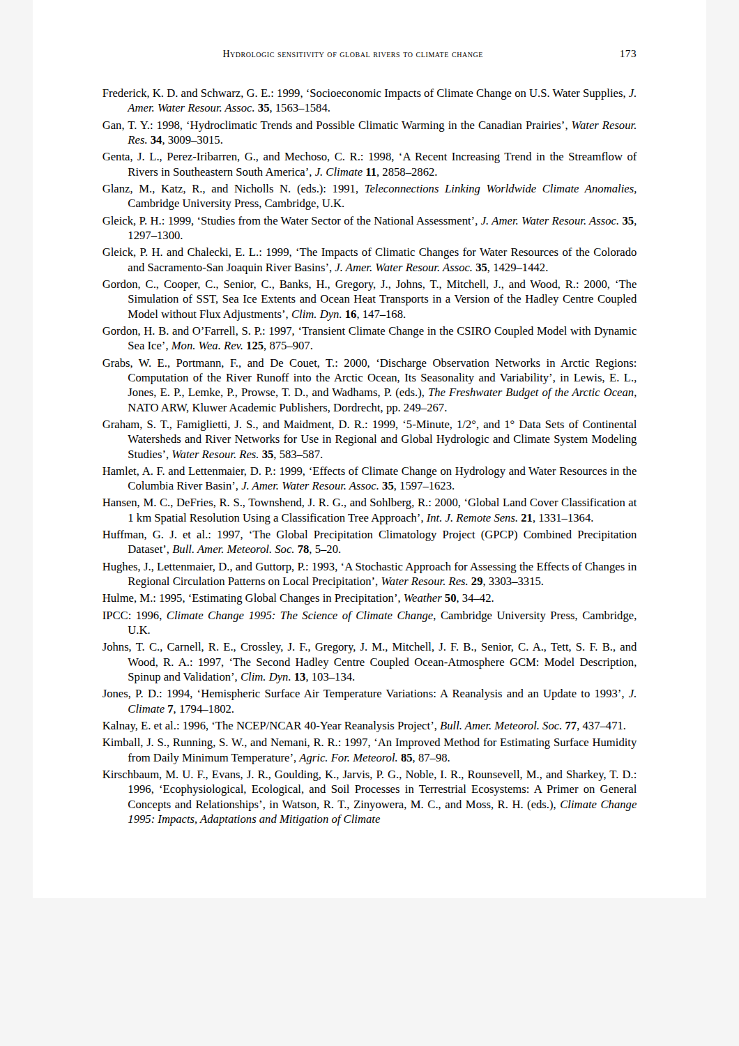Hydrologic sensitivity of global rivers to climate change 173
Frederick, K. D. and Schwarz, G. E.: 1999, ‘Socioeconomic Impacts of Climate Change on U.S. Water Supplies, J. Amer. Water Resour. Assoc. 35, 1563–1584.
Gan, T. Y.: 1998, ‘Hydroclimatic Trends and Possible Climatic Warming in the Canadian Prairies’, Water Resour. Res. 34, 3009–3015.
Genta, J. L., Perez-Iribarren, G., and Mechoso, C. R.: 1998, ‘A Recent Increasing Trend in the Streamflow of Rivers in Southeastern South America’, J. Climate 11, 2858–2862.
Glanz, M., Katz, R., and Nicholls N. (eds.): 1991, Teleconnections Linking Worldwide Climate Anomalies, Cambridge University Press, Cambridge, U.K.
Gleick, P. H.: 1999, ‘Studies from the Water Sector of the National Assessment’, J. Amer. Water Resour. Assoc. 35, 1297–1300.
Gleick, P. H. and Chalecki, E. L.: 1999, ‘The Impacts of Climatic Changes for Water Resources of the Colorado and Sacramento-San Joaquin River Basins’, J. Amer. Water Resour. Assoc. 35, 1429–1442.
Gordon, C., Cooper, C., Senior, C., Banks, H., Gregory, J., Johns, T., Mitchell, J., and Wood, R.: 2000, ‘The Simulation of SST, Sea Ice Extents and Ocean Heat Transports in a Version of the Hadley Centre Coupled Model without Flux Adjustments’, Clim. Dyn. 16, 147–168.
Gordon, H. B. and O’Farrell, S. P.: 1997, ‘Transient Climate Change in the CSIRO Coupled Model with Dynamic Sea Ice’, Mon. Wea. Rev. 125, 875–907.
Grabs, W. E., Portmann, F., and De Couet, T.: 2000, ‘Discharge Observation Networks in Arctic Regions: Computation of the River Runoff into the Arctic Ocean, Its Seasonality and Variability’, in Lewis, E. L., Jones, E. P., Lemke, P., Prowse, T. D., and Wadhams, P. (eds.), The Freshwater Budget of the Arctic Ocean, NATO ARW, Kluwer Academic Publishers, Dordrecht, pp. 249–267.
Graham, S. T., Famiglietti, J. S., and Maidment, D. R.: 1999, ‘5-Minute, 1/2°, and 1° Data Sets of Continental Watersheds and River Networks for Use in Regional and Global Hydrologic and Climate System Modeling Studies’, Water Resour. Res. 35, 583–587.
Hamlet, A. F. and Lettenmaier, D. P.: 1999, ‘Effects of Climate Change on Hydrology and Water Resources in the Columbia River Basin’, J. Amer. Water Resour. Assoc. 35, 1597–1623.
Hansen, M. C., DeFries, R. S., Townshend, J. R. G., and Sohlberg, R.: 2000, ‘Global Land Cover Classification at 1 km Spatial Resolution Using a Classification Tree Approach’, Int. J. Remote Sens. 21, 1331–1364.
Huffman, G. J. et al.: 1997, ‘The Global Precipitation Climatology Project (GPCP) Combined Precipitation Dataset’, Bull. Amer. Meteorol. Soc. 78, 5–20.
Hughes, J., Lettenmaier, D., and Guttorp, P.: 1993, ‘A Stochastic Approach for Assessing the Effects of Changes in Regional Circulation Patterns on Local Precipitation’, Water Resour. Res. 29, 3303–3315.
Hulme, M.: 1995, ‘Estimating Global Changes in Precipitation’, Weather 50, 34–42.
IPCC: 1996, Climate Change 1995: The Science of Climate Change, Cambridge University Press, Cambridge, U.K.
Johns, T. C., Carnell, R. E., Crossley, J. F., Gregory, J. M., Mitchell, J. F. B., Senior, C. A., Tett, S. F. B., and Wood, R. A.: 1997, ‘The Second Hadley Centre Coupled Ocean-Atmosphere GCM: Model Description, Spinup and Validation’, Clim. Dyn. 13, 103–134.
Jones, P. D.: 1994, ‘Hemispheric Surface Air Temperature Variations: A Reanalysis and an Update to 1993’, J. Climate 7, 1794–1802.
Kalnay, E. et al.: 1996, ‘The NCEP/NCAR 40-Year Reanalysis Project’, Bull. Amer. Meteorol. Soc. 77, 437–471.
Kimball, J. S., Running, S. W., and Nemani, R. R.: 1997, ‘An Improved Method for Estimating Surface Humidity from Daily Minimum Temperature’, Agric. For. Meteorol. 85, 87–98.
Kirschbaum, M. U. F., Evans, J. R., Goulding, K., Jarvis, P. G., Noble, I. R., Rounsevell, M., and Sharkey, T. D.: 1996, ‘Ecophysiological, Ecological, and Soil Processes in Terrestrial Ecosystems: A Primer on General Concepts and Relationships’, in Watson, R. T., Zinyowera, M. C., and Moss, R. H. (eds.), Climate Change 1995: Impacts, Adaptations and Mitigation of Climate